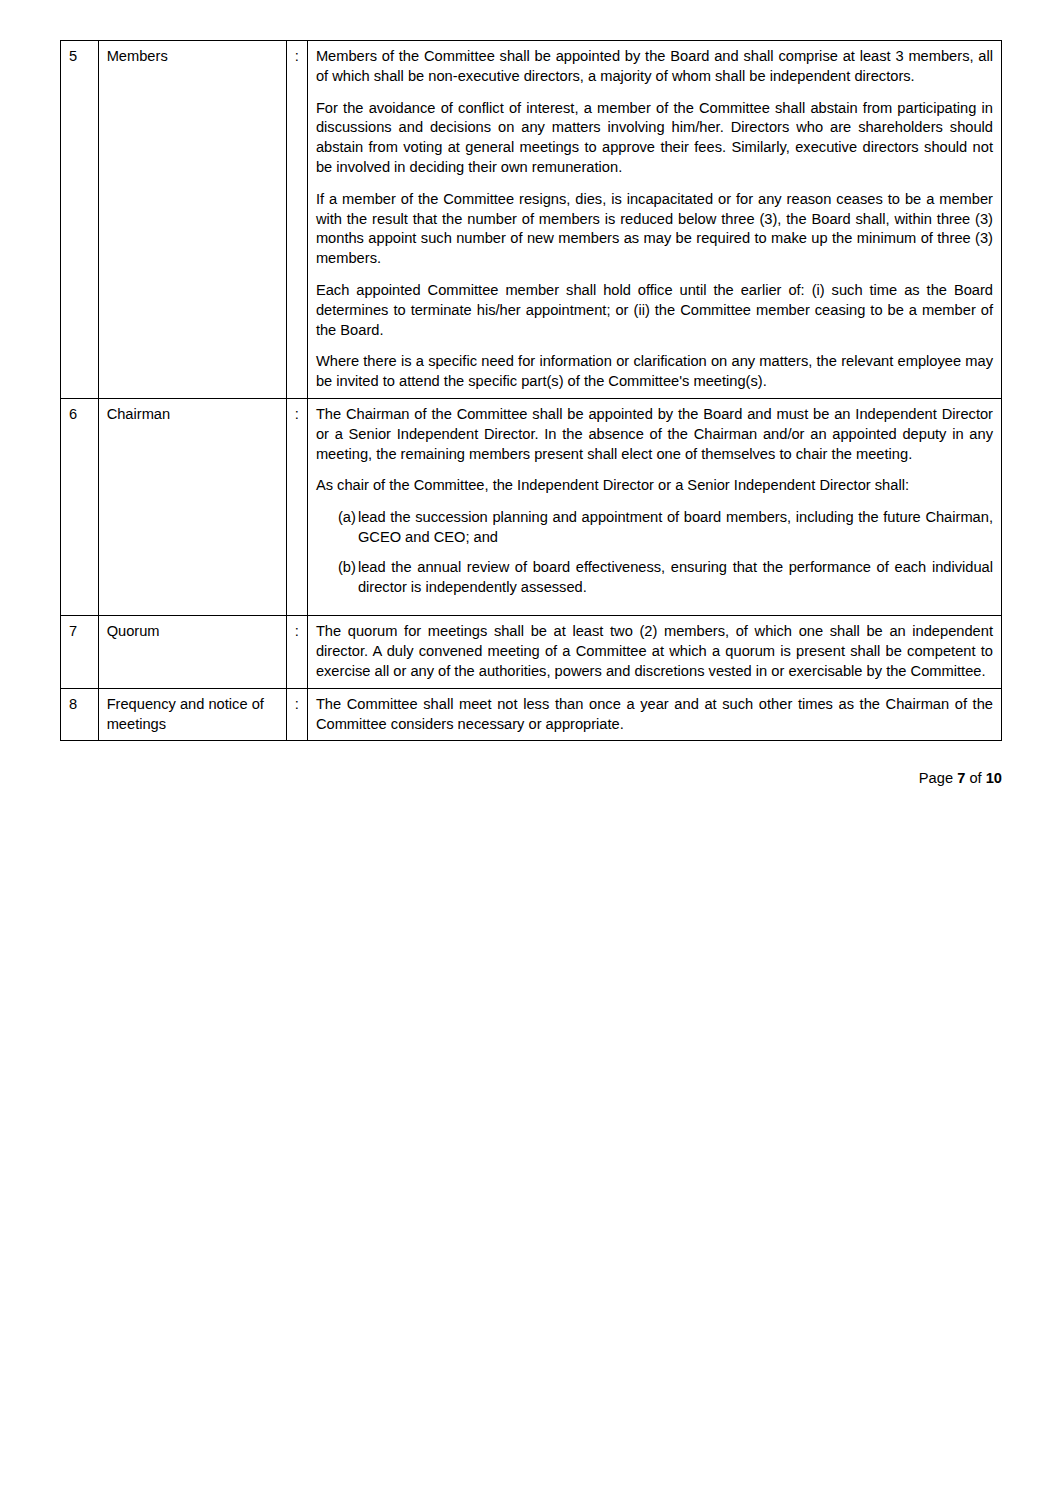| 5 | Members | : | Members of the Committee shall be appointed by the Board and shall comprise at least 3 members, all of which shall be non-executive directors, a majority of whom shall be independent directors. For the avoidance of conflict of interest, a member of the Committee shall abstain from participating in discussions and decisions on any matters involving him/her. Directors who are shareholders should abstain from voting at general meetings to approve their fees. Similarly, executive directors should not be involved in deciding their own remuneration. If a member of the Committee resigns, dies, is incapacitated or for any reason ceases to be a member with the result that the number of members is reduced below three (3), the Board shall, within three (3) months appoint such number of new members as may be required to make up the minimum of three (3) members. Each appointed Committee member shall hold office until the earlier of: (i) such time as the Board determines to terminate his/her appointment; or (ii) the Committee member ceasing to be a member of the Board. Where there is a specific need for information or clarification on any matters, the relevant employee may be invited to attend the specific part(s) of the Committee's meeting(s). |
| 6 | Chairman | : | The Chairman of the Committee shall be appointed by the Board and must be an Independent Director or a Senior Independent Director. In the absence of the Chairman and/or an appointed deputy in any meeting, the remaining members present shall elect one of themselves to chair the meeting. As chair of the Committee, the Independent Director or a Senior Independent Director shall: (a) lead the succession planning and appointment of board members, including the future Chairman, GCEO and CEO; and (b) lead the annual review of board effectiveness, ensuring that the performance of each individual director is independently assessed. |
| 7 | Quorum | : | The quorum for meetings shall be at least two (2) members, of which one shall be an independent director. A duly convened meeting of a Committee at which a quorum is present shall be competent to exercise all or any of the authorities, powers and discretions vested in or exercisable by the Committee. |
| 8 | Frequency and notice of meetings | : | The Committee shall meet not less than once a year and at such other times as the Chairman of the Committee considers necessary or appropriate. |
Page 7 of 10